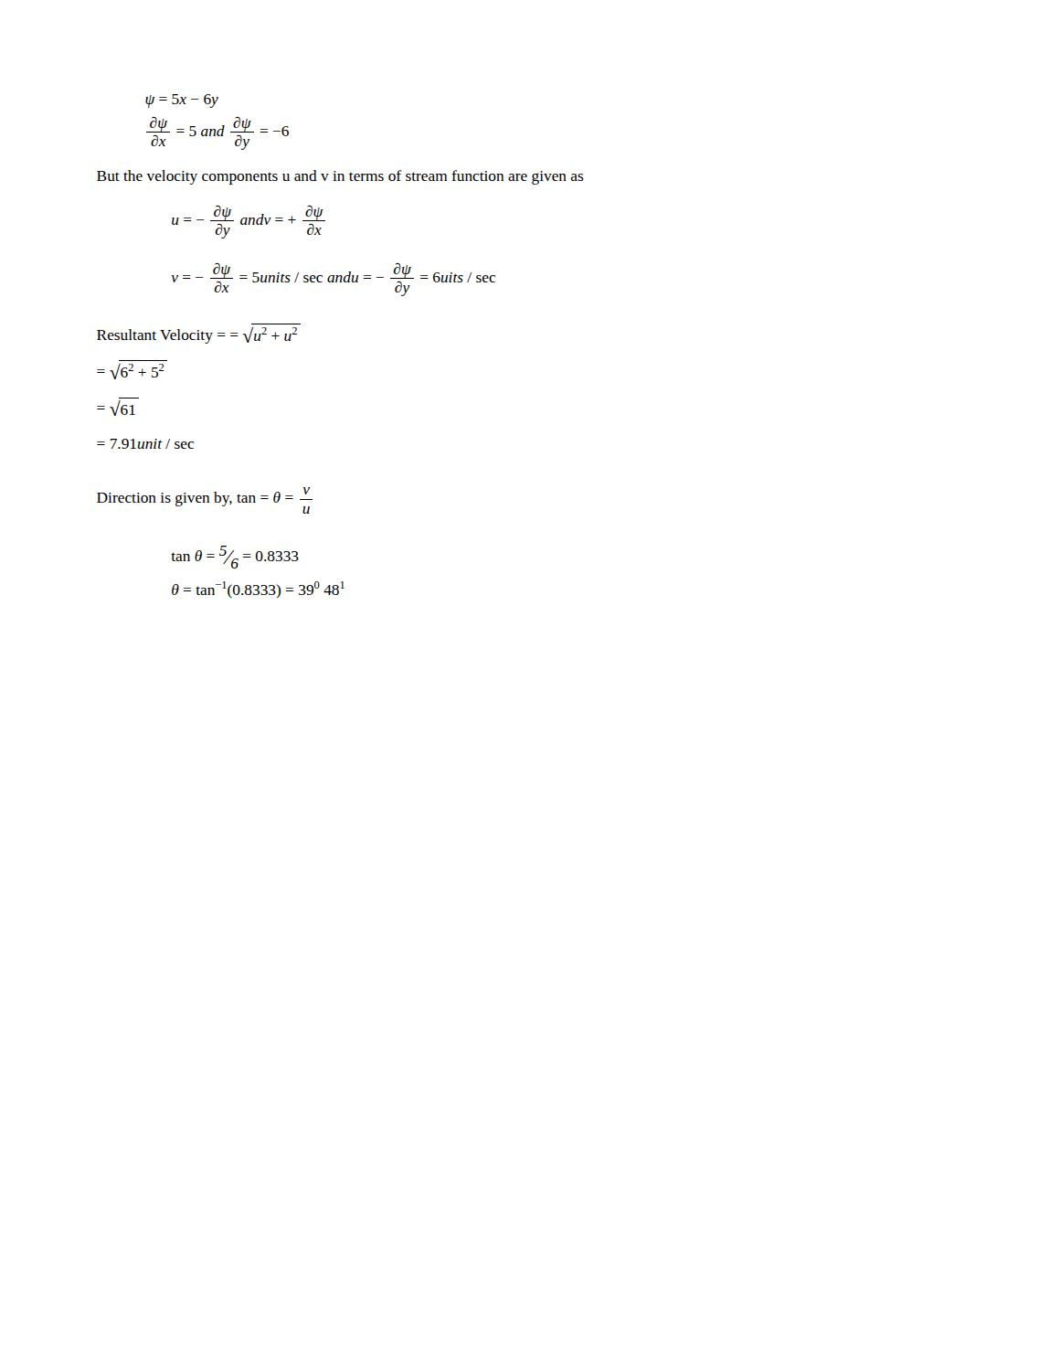ψ = 5x − 6y
∂ψ∂x = 5 and ∂ψ∂y = −6
But the velocity components u and v in terms of stream function are given as
u = − ∂ψ∂y and v = + ∂ψ∂x
v = − ∂ψ∂x = 5units / sec and u = − ∂ψ∂y = 6uits / sec
Resultant Velocity = = √u2 + u2
= √62 + 52
= √61
= 7.91unit / sec
Direction is given by, tan = θ = vu
tan θ = 5⁄6 = 0.8333
θ = tan−1(0.8333) = 390 481